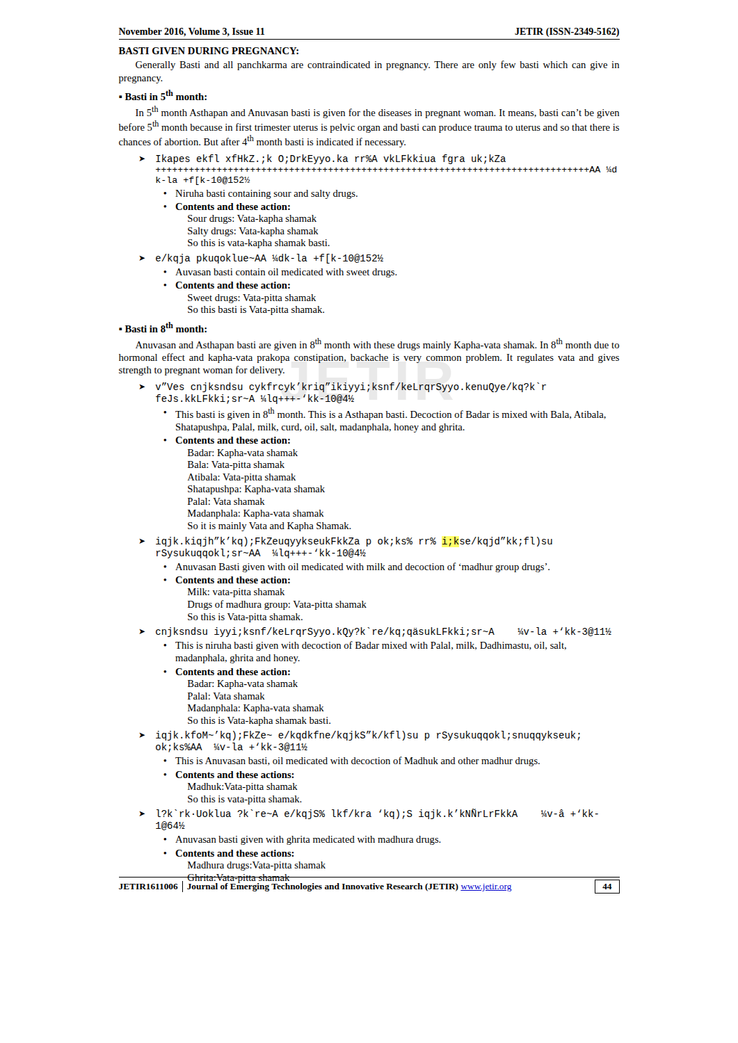November 2016, Volume 3, Issue 11 JETIR (ISSN-2349-5162)
JETIR
Basti given during pregnancy:
Generally Basti and all panchkarma are contraindicated in pregnancy. There are only few basti which can give in pregnancy.
Basti in 5th month:
In 5th month Asthapan and Anuvasan basti is given for the diseases in pregnant woman. It means, basti can’t be given before 5th month because in first trimester uterus is pelvic organ and basti can produce trauma to uterus and so that there is chances of abortion. But after 4th month basti is indicated if necessary.
Ikapes ekfl xfHkZ.;k O;DrkEyyo.ka rr%A vkLFkkiua fgra uk;kZa
++++++++++++++++++++++++++++++++++++++++++++++++++++++++++++++++++++++++++++++AA ¼dk-la +f[k-10@152½
Niruha basti containing sour and salty drugs.
Contents and these action:
Sour drugs: Vata-kapha shamak
Salty drugs: Vata-kapha shamak
So this is vata-kapha shamak basti.
e/kqja pkuqoklue~AA ¼dk-la +f[k-10@152½
Auvasan basti contain oil medicated with sweet drugs.
Contents and these action:
Sweet drugs: Vata-pitta shamak
So this basti is Vata-pitta shamak.
Basti in 8th month:
Anuvasan and Asthapan basti are given in 8th month with these drugs mainly Kapha-vata shamak. In 8th month due to hormonal effect and kapha-vata prakopa constipation, backache is very common problem. It regulates vata and gives strength to pregnant woman for delivery.
v”Ves cnjksndsu cykfrcyk’kriq”ikiyyi;ksnf/keLrqrSyyo.kenuQye/kq?k`r feJs.kkLFkki;sr~A ¼lq+++-‘kk-10@4½
This basti is given in 8th month. This is a Asthapan basti. Decoction of Badar is mixed with Bala, Atibala, Shatapushpa, Palal, milk, curd, oil, salt, madanphala, honey and ghrita.
Contents and these action:
Badar: Kapha-vata shamak
Bala: Vata-pitta shamak
Atibala: Vata-pitta shamak
Shatapushpa: Kapha-vata shamak
Palal: Vata shamak
Madanphala: Kapha-vata shamak
So it is mainly Vata and Kapha Shamak.
iqjk.kiqjh”k’kq);FkZeuqyykseukFkkZa p ok;ks% rr% i;kse/kqjd”kk;fl)su rSysukuqqokl;sr~AA ¼lq+++-‘kk-10@4½
Anuvasan Basti given with oil medicated with milk and decoction of ‘madhur group drugs’.
Contents and these action:
Milk: vata-pitta shamak
Drugs of madhura group: Vata-pitta shamak
So this is Vata-pitta shamak.
cnjksndsu iyyi;ksnf/keLrqrSyyo.kQy?k`re/kq;qäsukLFkki;sr~A ¼v-la +‘kk-3@11½
This is niruha basti given with decoction of Badar mixed with Palal, milk, Dadhimastu, oil, salt, madanphala, ghrita and honey.
Contents and these action:
Badar: Kapha-vata shamak
Palal: Vata shamak
Madanphala: Kapha-vata shamak
So this is Vata-kapha shamak basti.
iqjk.kfoM~’kq);FkZe~ e/kqdkfne/kqjkS”k/kfl)su p rSysukuqqokl;snuqqykseuk; ok;ks%AA ¼v-la +‘kk-3@11½
This is Anuvasan basti, oil medicated with decoction of Madhuk and other madhur drugs.
Contents and these actions:
Madhuk:Vata-pitta shamak
So this is vata-pitta shamak.
l?k`rk·Uoklua ?k`re~A e/kqjS% lkf/kra ‘kq);S iqjk.k’kNÑrLrFkkA ¼v-â +‘kk-1@64½
Anuvasan basti given with ghrita medicated with madhura drugs.
Contents and these actions:
Madhura drugs:Vata-pitta shamak
Ghrita:Vata-pitta shamak
JETIR1611006 Journal of Emerging Technologies and Innovative Research (JETIR) www.jetir.org 44